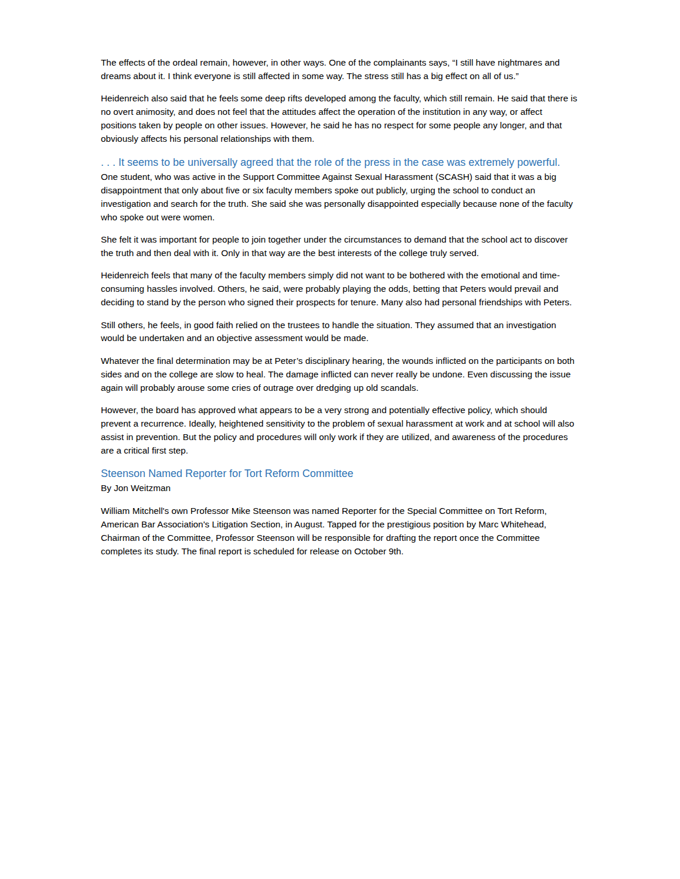The effects of the ordeal remain, however, in other ways. One of the complainants says, “I still have nightmares and dreams about it. I think everyone is still affected in some way. The stress still has a big effect on all of us.”
Heidenreich also said that he feels some deep rifts developed among the faculty, which still remain. He said that there is no overt animosity, and does not feel that the attitudes affect the operation of the institution in any way, or affect positions taken by people on other issues. However, he said he has no respect for some people any longer, and that obviously affects his personal relationships with them.
. . . It seems to be universally agreed that the role of the press in the case was extremely powerful.
One student, who was active in the Support Committee Against Sexual Harassment (SCASH) said that it was a big disappointment that only about five or six faculty members spoke out publicly, urging the school to conduct an investigation and search for the truth. She said she was personally disappointed especially because none of the faculty who spoke out were women.
She felt it was important for people to join together under the circumstances to demand that the school act to discover the truth and then deal with it. Only in that way are the best interests of the college truly served.
Heidenreich feels that many of the faculty members simply did not want to be bothered with the emotional and time-consuming hassles involved. Others, he said, were probably playing the odds, betting that Peters would prevail and deciding to stand by the person who signed their prospects for tenure. Many also had personal friendships with Peters.
Still others, he feels, in good faith relied on the trustees to handle the situation. They assumed that an investigation would be undertaken and an objective assessment would be made.
Whatever the final determination may be at Peter’s disciplinary hearing, the wounds inflicted on the participants on both sides and on the college are slow to heal. The damage inflicted can never really be undone. Even discussing the issue again will probably arouse some cries of outrage over dredging up old scandals.
However, the board has approved what appears to be a very strong and potentially effective policy, which should prevent a recurrence. Ideally, heightened sensitivity to the problem of sexual harassment at work and at school will also assist in prevention. But the policy and procedures will only work if they are utilized, and awareness of the procedures are a critical first step.
Steenson Named Reporter for Tort Reform Committee
By Jon Weitzman
William Mitchell's own Professor Mike Steenson was named Reporter for the Special Committee on Tort Reform, American Bar Association's Litigation Section, in August. Tapped for the prestigious position by Marc Whitehead, Chairman of the Committee, Professor Steenson will be responsible for drafting the report once the Committee completes its study. The final report is scheduled for release on October 9th.